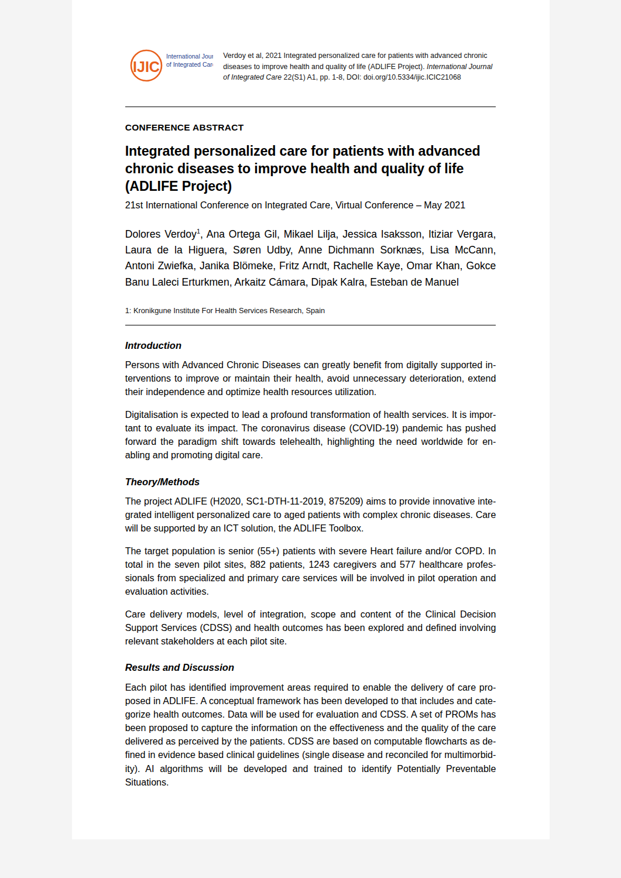IJIC International Journal of Integrated Care
Verdoy et al, 2021 Integrated personalized care for patients with advanced chronic diseases to improve health and quality of life (ADLIFE Project). International Journal of Integrated Care 22(S1) A1, pp. 1-8, DOI: doi.org/10.5334/ijic.ICIC21068
CONFERENCE ABSTRACT
Integrated personalized care for patients with advanced chronic diseases to improve health and quality of life (ADLIFE Project)
21st International Conference on Integrated Care, Virtual Conference – May 2021
Dolores Verdoy1, Ana Ortega Gil, Mikael Lilja, Jessica Isaksson, Itiziar Vergara, Laura de la Higuera, Søren Udby, Anne Dichmann Sorknæs, Lisa McCann, Antoni Zwiefka, Janika Blömeke, Fritz Arndt, Rachelle Kaye, Omar Khan, Gokce Banu Laleci Erturkmen, Arkaitz Cámara, Dipak Kalra, Esteban de Manuel
1: Kronikgune Institute For Health Services Research, Spain
Introduction
Persons with Advanced Chronic Diseases can greatly benefit from digitally supported interventions to improve or maintain their health, avoid unnecessary deterioration, extend their independence and optimize health resources utilization.
Digitalisation is expected to lead a profound transformation of health services. It is important to evaluate its impact. The coronavirus disease (COVID-19) pandemic has pushed forward the paradigm shift towards telehealth, highlighting the need worldwide for enabling and promoting digital care.
Theory/Methods
The project ADLIFE (H2020, SC1-DTH-11-2019, 875209) aims to provide innovative integrated intelligent personalized care to aged patients with complex chronic diseases. Care will be supported by an ICT solution, the ADLIFE Toolbox.
The target population is senior (55+) patients with severe Heart failure and/or COPD. In total in the seven pilot sites, 882 patients, 1243 caregivers and 577 healthcare professionals from specialized and primary care services will be involved in pilot operation and evaluation activities.
Care delivery models, level of integration, scope and content of the Clinical Decision Support Services (CDSS) and health outcomes has been explored and defined involving relevant stakeholders at each pilot site.
Results and Discussion
Each pilot has identified improvement areas required to enable the delivery of care proposed in ADLIFE. A conceptual framework has been developed to that includes and categorize health outcomes. Data will be used for evaluation and CDSS. A set of PROMs has been proposed to capture the information on the effectiveness and the quality of the care delivered as perceived by the patients. CDSS are based on computable flowcharts as defined in evidence based clinical guidelines (single disease and reconciled for multimorbidity). AI algorithms will be developed and trained to identify Potentially Preventable Situations.